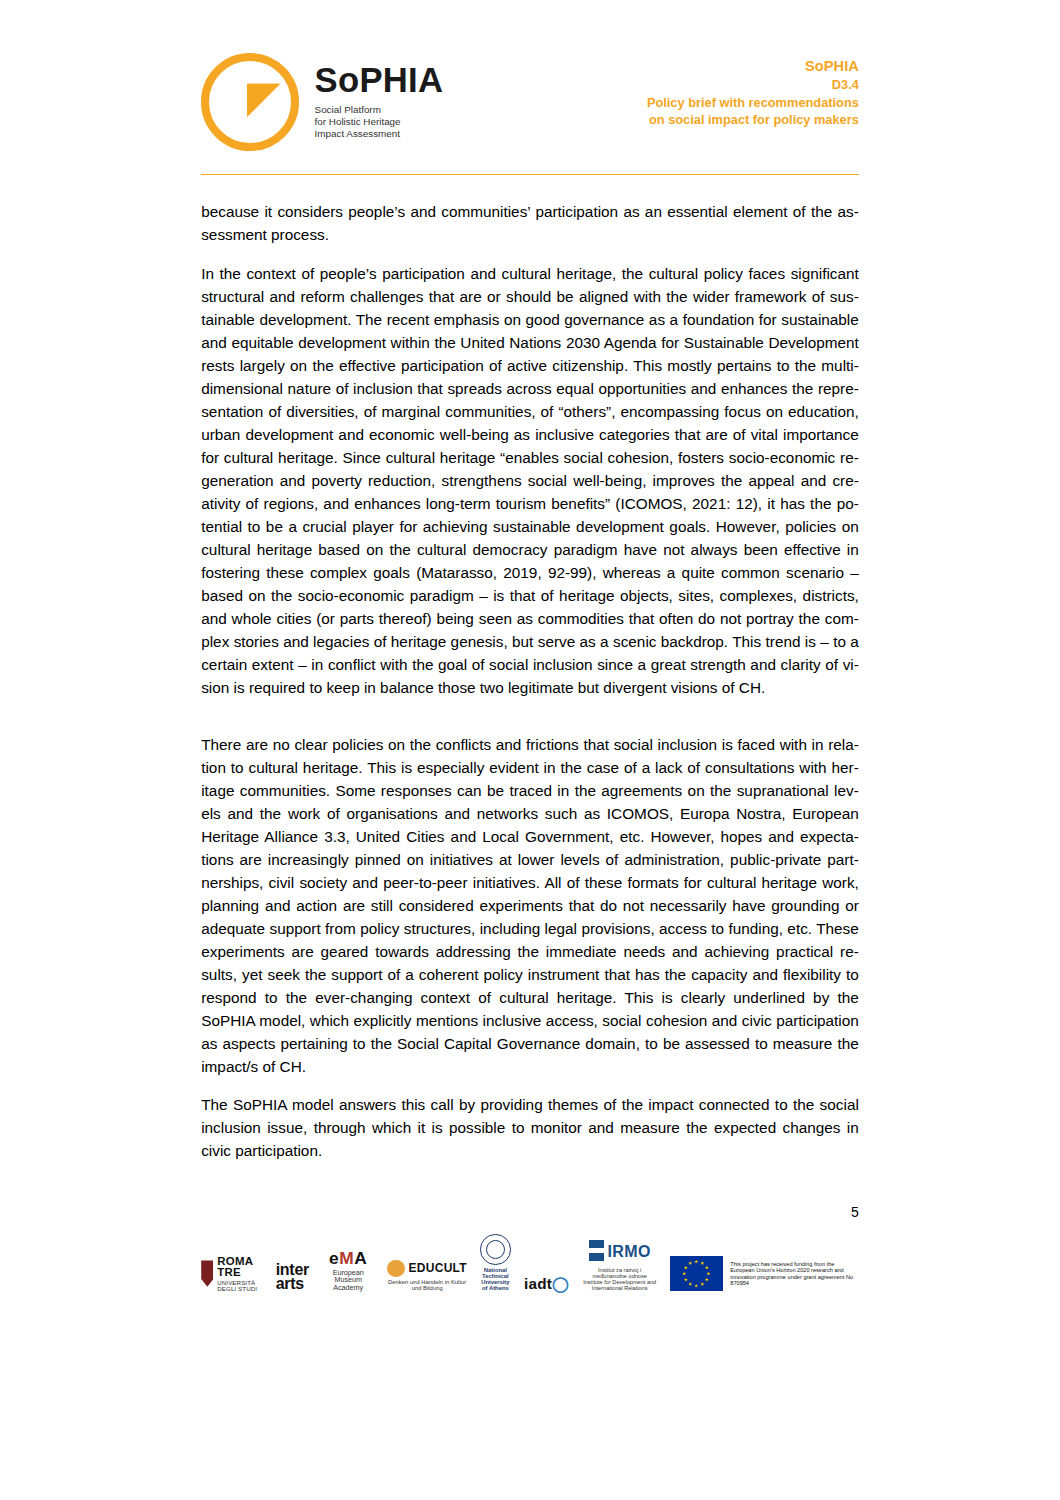SoPHIA
Social Platform
for Holistic Heritage
Impact Assessment
SoPHIA
D3.4
Policy brief with recommendations
on social impact for policy makers
because it considers people’s and communities’ participation as an essential element of the assessment process.
In the context of people’s participation and cultural heritage, the cultural policy faces significant structural and reform challenges that are or should be aligned with the wider framework of sustainable development. The recent emphasis on good governance as a foundation for sustainable and equitable development within the United Nations 2030 Agenda for Sustainable Development rests largely on the effective participation of active citizenship. This mostly pertains to the multi-dimensional nature of inclusion that spreads across equal opportunities and enhances the representation of diversities, of marginal communities, of “others”, encompassing focus on education, urban development and economic well-being as inclusive categories that are of vital importance for cultural heritage. Since cultural heritage “enables social cohesion, fosters socio-economic regeneration and poverty reduction, strengthens social well-being, improves the appeal and creativity of regions, and enhances long-term tourism benefits” (ICOMOS, 2021: 12), it has the potential to be a crucial player for achieving sustainable development goals. However, policies on cultural heritage based on the cultural democracy paradigm have not always been effective in fostering these complex goals (Matarasso, 2019, 92-99), whereas a quite common scenario – based on the socio-economic paradigm – is that of heritage objects, sites, complexes, districts, and whole cities (or parts thereof) being seen as commodities that often do not portray the complex stories and legacies of heritage genesis, but serve as a scenic backdrop. This trend is – to a certain extent – in conflict with the goal of social inclusion since a great strength and clarity of vision is required to keep in balance those two legitimate but divergent visions of CH.
There are no clear policies on the conflicts and frictions that social inclusion is faced with in relation to cultural heritage. This is especially evident in the case of a lack of consultations with heritage communities. Some responses can be traced in the agreements on the supranational levels and the work of organisations and networks such as ICOMOS, Europa Nostra, European Heritage Alliance 3.3, United Cities and Local Government, etc. However, hopes and expectations are increasingly pinned on initiatives at lower levels of administration, public-private partnerships, civil society and peer-to-peer initiatives. All of these formats for cultural heritage work, planning and action are still considered experiments that do not necessarily have grounding or adequate support from policy structures, including legal provisions, access to funding, etc. These experiments are geared towards addressing the immediate needs and achieving practical results, yet seek the support of a coherent policy instrument that has the capacity and flexibility to respond to the ever-changing context of cultural heritage. This is clearly underlined by the SoPHIA model, which explicitly mentions inclusive access, social cohesion and civic participation as aspects pertaining to the Social Capital Governance domain, to be assessed to measure the impact/s of CH.
The SoPHIA model answers this call by providing themes of the impact connected to the social inclusion issue, through which it is possible to monitor and measure the expected changes in civic participation.
5
ROMA
TRE
UNIVERSITÀ DEGLI STUDI
inter
arts
eMA
European Museum Academy
EDUCULT
Denken und Handeln in Kultur und Bildung
National Technical
University of Athens
iadt◯
IRMO
Institut za razvoj i međunarodne odnose
Institute for Development and International Relations
This project has received funding from the European Union’s Horizon 2020 research and innovation programme under grant agreement No 870954